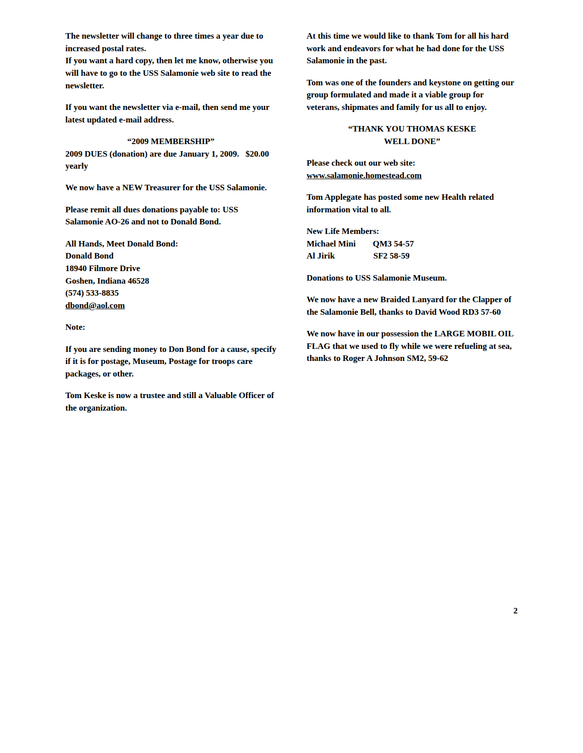The newsletter will change to three times a year due to increased postal rates.
If you want a hard copy, then let me know, otherwise you will have to go to the USS Salamonie web site to read the newsletter.
If you want the newsletter via e-mail, then send me your latest updated e-mail address.
“2009 MEMBERSHIP”
2009 DUES (donation) are due January 1, 2009. $20.00 yearly
We now have a NEW Treasurer for the USS Salamonie.
Please remit all dues donations payable to: USS Salamonie AO-26 and not to Donald Bond.
All Hands, Meet Donald Bond:
Donald Bond
18940 Filmore Drive
Goshen, Indiana 46528
(574) 533-8835
dbond@aol.com
Note:
If you are sending money to Don Bond for a cause, specify if it is for postage, Museum, Postage for troops care packages, or other.
Tom Keske is now a trustee and still a Valuable Officer of the organization.
At this time we would like to thank Tom for all his hard work and endeavors for what he had done for the USS Salamonie in the past.
Tom was one of the founders and keystone on getting our group formulated and made it a viable group for veterans, shipmates and family for us all to enjoy.
“THANK YOU THOMAS KESKE
WELL DONE”
Please check out our web site:
www.salamonie.homestead.com
Tom Applegate has posted some new Health related information vital to all.
New Life Members:
Michael Mini QM3 54-57
Al Jirik SF2 58-59
Donations to USS Salamonie Museum.
We now have a new Braided Lanyard for the Clapper of the Salamonie Bell, thanks to David Wood RD3 57-60
We now have in our possession the LARGE MOBIL OIL FLAG that we used to fly while we were refueling at sea, thanks to Roger A Johnson SM2, 59-62
2